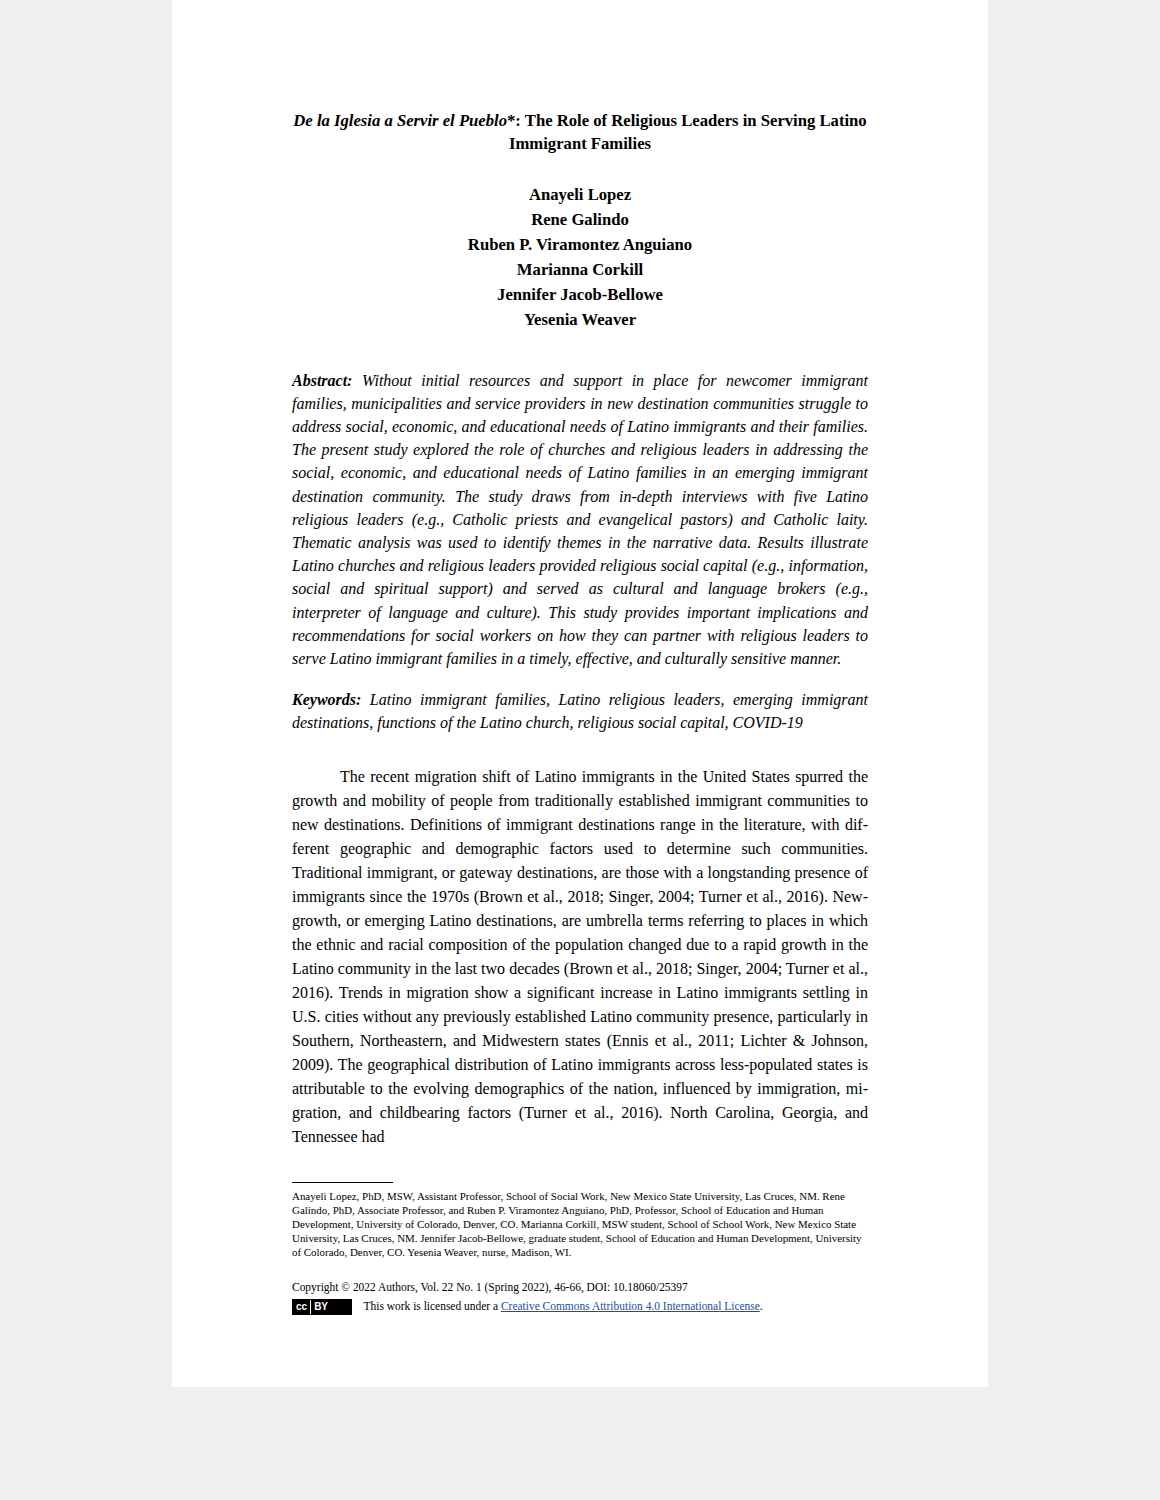De la Iglesia a Servir el Pueblo*: The Role of Religious Leaders in Serving Latino Immigrant Families
Anayeli Lopez
Rene Galindo
Ruben P. Viramontez Anguiano
Marianna Corkill
Jennifer Jacob-Bellowe
Yesenia Weaver
Abstract: Without initial resources and support in place for newcomer immigrant families, municipalities and service providers in new destination communities struggle to address social, economic, and educational needs of Latino immigrants and their families. The present study explored the role of churches and religious leaders in addressing the social, economic, and educational needs of Latino families in an emerging immigrant destination community. The study draws from in-depth interviews with five Latino religious leaders (e.g., Catholic priests and evangelical pastors) and Catholic laity. Thematic analysis was used to identify themes in the narrative data. Results illustrate Latino churches and religious leaders provided religious social capital (e.g., information, social and spiritual support) and served as cultural and language brokers (e.g., interpreter of language and culture). This study provides important implications and recommendations for social workers on how they can partner with religious leaders to serve Latino immigrant families in a timely, effective, and culturally sensitive manner.
Keywords: Latino immigrant families, Latino religious leaders, emerging immigrant destinations, functions of the Latino church, religious social capital, COVID-19
The recent migration shift of Latino immigrants in the United States spurred the growth and mobility of people from traditionally established immigrant communities to new destinations. Definitions of immigrant destinations range in the literature, with different geographic and demographic factors used to determine such communities. Traditional immigrant, or gateway destinations, are those with a longstanding presence of immigrants since the 1970s (Brown et al., 2018; Singer, 2004; Turner et al., 2016). New-growth, or emerging Latino destinations, are umbrella terms referring to places in which the ethnic and racial composition of the population changed due to a rapid growth in the Latino community in the last two decades (Brown et al., 2018; Singer, 2004; Turner et al., 2016). Trends in migration show a significant increase in Latino immigrants settling in U.S. cities without any previously established Latino community presence, particularly in Southern, Northeastern, and Midwestern states (Ennis et al., 2011; Lichter & Johnson, 2009). The geographical distribution of Latino immigrants across less-populated states is attributable to the evolving demographics of the nation, influenced by immigration, migration, and childbearing factors (Turner et al., 2016). North Carolina, Georgia, and Tennessee had
Anayeli Lopez, PhD, MSW, Assistant Professor, School of Social Work, New Mexico State University, Las Cruces, NM. Rene Galindo, PhD, Associate Professor, and Ruben P. Viramontez Anguiano, PhD, Professor, School of Education and Human Development, University of Colorado, Denver, CO. Marianna Corkill, MSW student, School of School Work, New Mexico State University, Las Cruces, NM. Jennifer Jacob-Bellowe, graduate student, School of Education and Human Development, University of Colorado, Denver, CO. Yesenia Weaver, nurse, Madison, WI.
Copyright © 2022 Authors, Vol. 22 No. 1 (Spring 2022), 46-66, DOI: 10.18060/25397
cc BY This work is licensed under a Creative Commons Attribution 4.0 International License.